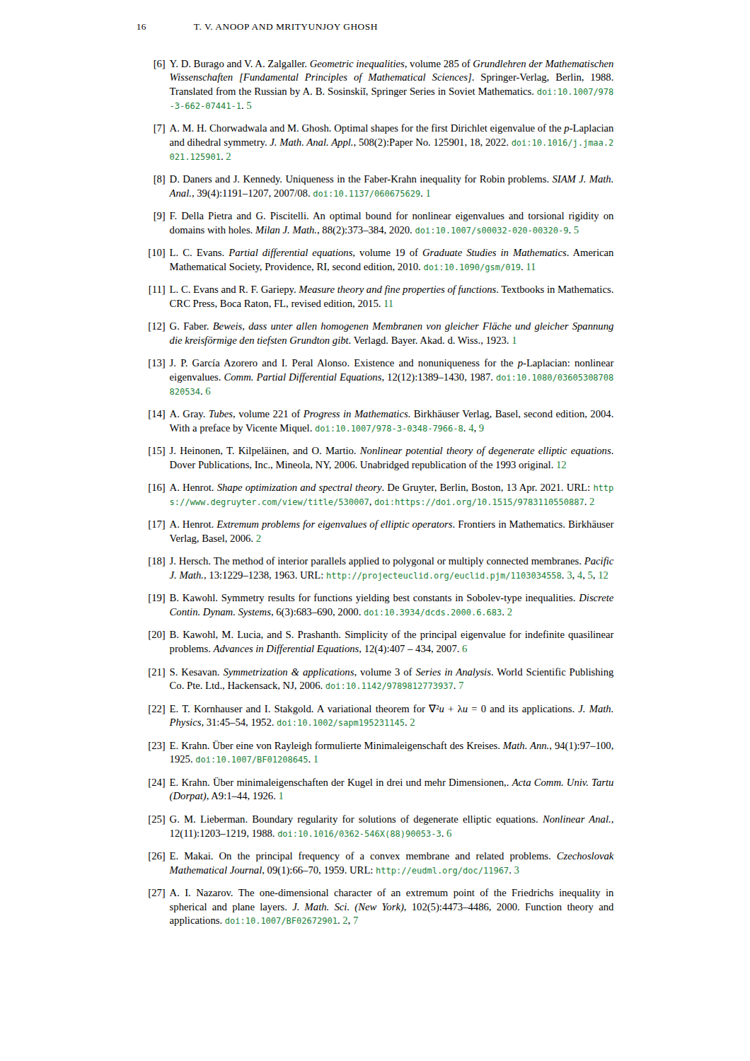16 T. V. ANOOP AND MRITYUNJOY GHOSH
[6] Y. D. Burago and V. A. Zalgaller. Geometric inequalities, volume 285 of Grundlehren der Mathematischen Wissenschaften [Fundamental Principles of Mathematical Sciences]. Springer-Verlag, Berlin, 1988. Translated from the Russian by A. B. Sosinskiĭ, Springer Series in Soviet Mathematics. doi:10.1007/978-3-662-07441-1. 5
[7] A. M. H. Chorwadwala and M. Ghosh. Optimal shapes for the first Dirichlet eigenvalue of the p-Laplacian and dihedral symmetry. J. Math. Anal. Appl., 508(2):Paper No. 125901, 18, 2022. doi:10.1016/j.jmaa.2021.125901. 2
[8] D. Daners and J. Kennedy. Uniqueness in the Faber-Krahn inequality for Robin problems. SIAM J. Math. Anal., 39(4):1191–1207, 2007/08. doi:10.1137/060675629. 1
[9] F. Della Pietra and G. Piscitelli. An optimal bound for nonlinear eigenvalues and torsional rigidity on domains with holes. Milan J. Math., 88(2):373–384, 2020. doi:10.1007/s00032-020-00320-9. 5
[10] L. C. Evans. Partial differential equations, volume 19 of Graduate Studies in Mathematics. American Mathematical Society, Providence, RI, second edition, 2010. doi:10.1090/gsm/019. 11
[11] L. C. Evans and R. F. Gariepy. Measure theory and fine properties of functions. Textbooks in Mathematics. CRC Press, Boca Raton, FL, revised edition, 2015. 11
[12] G. Faber. Beweis, dass unter allen homogenen Membranen von gleicher Fläche und gleicher Spannung die kreisförmige den tiefsten Grundton gibt. Verlagd. Bayer. Akad. d. Wiss., 1923. 1
[13] J. P. García Azorero and I. Peral Alonso. Existence and nonuniqueness for the p-Laplacian: nonlinear eigenvalues. Comm. Partial Differential Equations, 12(12):1389–1430, 1987. doi:10.1080/03605308708820534. 6
[14] A. Gray. Tubes, volume 221 of Progress in Mathematics. Birkhäuser Verlag, Basel, second edition, 2004. With a preface by Vicente Miquel. doi:10.1007/978-3-0348-7966-8. 4, 9
[15] J. Heinonen, T. Kilpeläinen, and O. Martio. Nonlinear potential theory of degenerate elliptic equations. Dover Publications, Inc., Mineola, NY, 2006. Unabridged republication of the 1993 original. 12
[16] A. Henrot. Shape optimization and spectral theory. De Gruyter, Berlin, Boston, 13 Apr. 2021. URL: https://www.degruyter.com/view/title/530007, doi:https://doi.org/10.1515/9783110550887. 2
[17] A. Henrot. Extremum problems for eigenvalues of elliptic operators. Frontiers in Mathematics. Birkhäuser Verlag, Basel, 2006. 2
[18] J. Hersch. The method of interior parallels applied to polygonal or multiply connected membranes. Pacific J. Math., 13:1229–1238, 1963. URL: http://projecteuclid.org/euclid.pjm/1103034558. 3, 4, 5, 12
[19] B. Kawohl. Symmetry results for functions yielding best constants in Sobolev-type inequalities. Discrete Contin. Dynam. Systems, 6(3):683–690, 2000. doi:10.3934/dcds.2000.6.683. 2
[20] B. Kawohl, M. Lucia, and S. Prashanth. Simplicity of the principal eigenvalue for indefinite quasilinear problems. Advances in Differential Equations, 12(4):407 – 434, 2007. 6
[21] S. Kesavan. Symmetrization & applications, volume 3 of Series in Analysis. World Scientific Publishing Co. Pte. Ltd., Hackensack, NJ, 2006. doi:10.1142/9789812773937. 7
[22] E. T. Kornhauser and I. Stakgold. A variational theorem for ∇²u + λu = 0 and its applications. J. Math. Physics, 31:45–54, 1952. doi:10.1002/sapm195231145. 2
[23] E. Krahn. Über eine von Rayleigh formulierte Minimaleigenschaft des Kreises. Math. Ann., 94(1):97–100, 1925. doi:10.1007/BF01208645. 1
[24] E. Krahn. Über minimaleigenschaften der Kugel in drei und mehr Dimensionen,. Acta Comm. Univ. Tartu (Dorpat), A9:1–44, 1926. 1
[25] G. M. Lieberman. Boundary regularity for solutions of degenerate elliptic equations. Nonlinear Anal., 12(11):1203–1219, 1988. doi:10.1016/0362-546X(88)90053-3. 6
[26] E. Makai. On the principal frequency of a convex membrane and related problems. Czechoslovak Mathematical Journal, 09(1):66–70, 1959. URL: http://eudml.org/doc/11967. 3
[27] A. I. Nazarov. The one-dimensional character of an extremum point of the Friedrichs inequality in spherical and plane layers. J. Math. Sci. (New York), 102(5):4473–4486, 2000. Function theory and applications. doi:10.1007/BF02672901. 2, 7